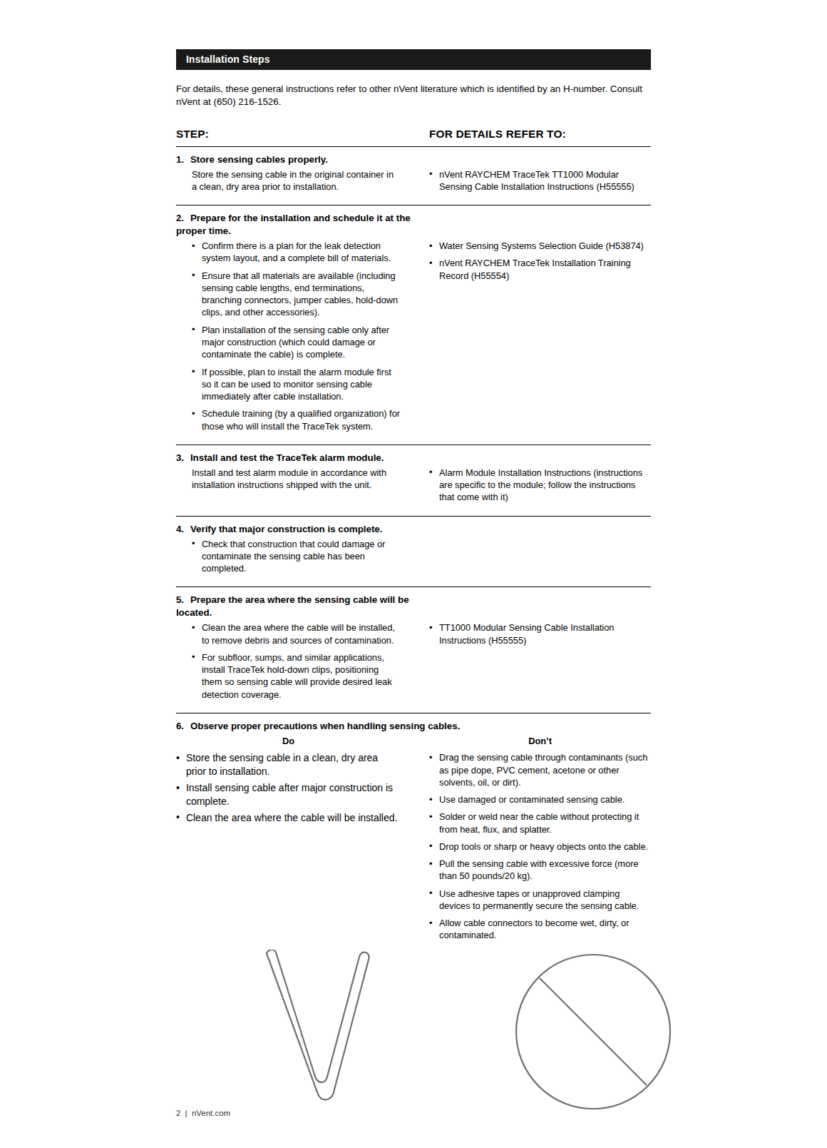Installation Steps
For details, these general instructions refer to other nVent literature which is identified by an H-number. Consult nVent at (650) 216-1526.
| STEP: | FOR DETAILS REFER TO: |
| --- | --- |
| 1. Store sensing cables properly. | |
| Store the sensing cable in the original container in a clean, dry area prior to installation. | nVent RAYCHEM TraceTek TT1000 Modular Sensing Cable Installation Instructions (H55555) |
| 2. Prepare for the installation and schedule it at the proper time. | |
| Confirm there is a plan for the leak detection system layout, and a complete bill of materials. Ensure that all materials are available (including sensing cable lengths, end terminations, branching connectors, jumper cables, hold-down clips, and other accessories). Plan installation of the sensing cable only after major construction (which could damage or contaminate the cable) is complete. If possible, plan to install the alarm module first so it can be used to monitor sensing cable immediately after cable installation. Schedule training (by a qualified organization) for those who will install the TraceTek system. | Water Sensing Systems Selection Guide (H53874) nVent RAYCHEM TraceTek Installation Training Record (H55554) |
| 3. Install and test the TraceTek alarm module. | |
| Install and test alarm module in accordance with installation instructions shipped with the unit. | Alarm Module Installation Instructions (instructions are specific to the module; follow the instructions that come with it) |
| 4. Verify that major construction is complete. | |
| Check that construction that could damage or contaminate the sensing cable has been completed. | |
| 5. Prepare the area where the sensing cable will be located. | |
| Clean the area where the cable will be installed, to remove debris and sources of contamination. For subfloor, sumps, and similar applications, install TraceTek hold-down clips, positioning them so sensing cable will provide desired leak detection coverage. | TT1000 Modular Sensing Cable Installation Instructions (H55555) |
| 6. Observe proper precautions when handling sensing cables. |
Do
Store the sensing cable in a clean, dry area prior to installation.
Install sensing cable after major construction is complete.
Clean the area where the cable will be installed.
Don’t
Drag the sensing cable through contaminants (such as pipe dope, PVC cement, acetone or other solvents, oil, or dirt).
Use damaged or contaminated sensing cable.
Solder or weld near the cable without protecting it from heat, flux, and splatter.
Drop tools or sharp or heavy objects onto the cable.
Pull the sensing cable with excessive force (more than 50 pounds/20 kg).
Use adhesive tapes or unapproved clamping devices to permanently secure the sensing cable.
Allow cable connectors to become wet, dirty, or contaminated.
2 | nVent.com